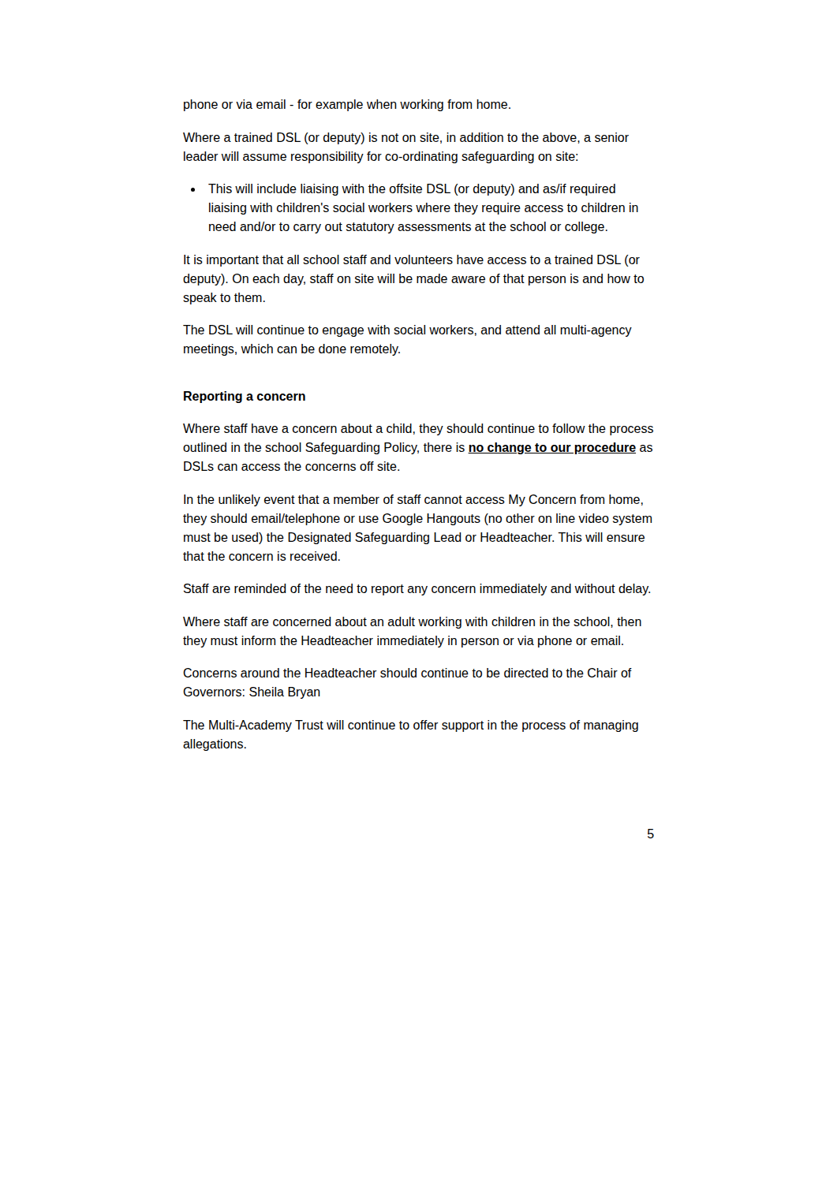phone or via email - for example when working from home.
Where a trained DSL (or deputy) is not on site, in addition to the above, a senior leader will assume responsibility for co-ordinating safeguarding on site:
This will include liaising with the offsite DSL (or deputy) and as/if required liaising with children's social workers where they require access to children in need and/or to carry out statutory assessments at the school or college.
It is important that all school staff and volunteers have access to a trained DSL (or deputy). On each day, staff on site will be made aware of that person is and how to speak to them.
The DSL will continue to engage with social workers, and attend all multi-agency meetings, which can be done remotely.
Reporting a concern
Where staff have a concern about a child, they should continue to follow the process outlined in the school Safeguarding Policy, there is no change to our procedure as DSLs can access the concerns off site.
In the unlikely event that a member of staff cannot access My Concern from home, they should email/telephone or use Google Hangouts (no other on line video system must be used) the Designated Safeguarding Lead or Headteacher. This will ensure that the concern is received.
Staff are reminded of the need to report any concern immediately and without delay.
Where staff are concerned about an adult working with children in the school, then they must inform the Headteacher immediately in person or via phone or email.
Concerns around the Headteacher should continue to be directed to the Chair of Governors: Sheila Bryan
The Multi-Academy Trust will continue to offer support in the process of managing allegations.
5